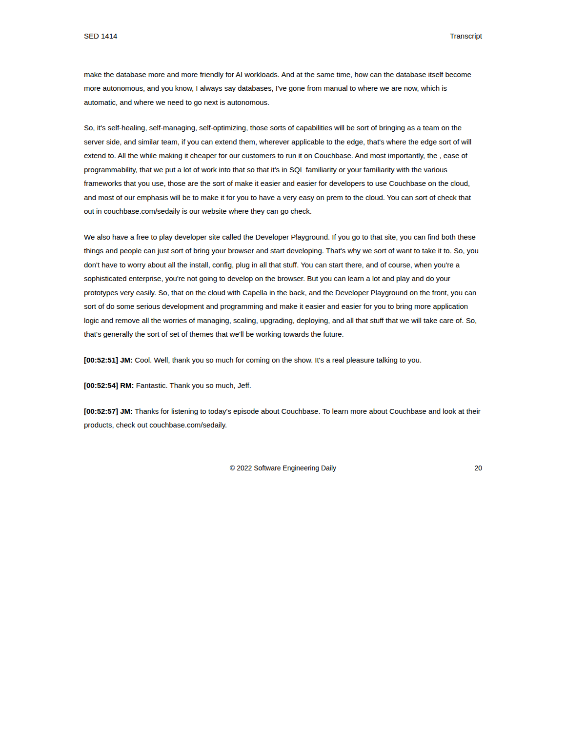SED 1414 Transcript
make the database more and more friendly for AI workloads. And at the same time, how can the database itself become more autonomous, and you know, I always say databases, I've gone from manual to where we are now, which is automatic, and where we need to go next is autonomous.
So, it's self-healing, self-managing, self-optimizing, those sorts of capabilities will be sort of bringing as a team on the server side, and similar team, if you can extend them, wherever applicable to the edge, that's where the edge sort of will extend to. All the while making it cheaper for our customers to run it on Couchbase. And most importantly, the , ease of programmability, that we put a lot of work into that so that it's in SQL familiarity or your familiarity with the various frameworks that you use, those are the sort of make it easier and easier for developers to use Couchbase on the cloud, and most of our emphasis will be to make it for you to have a very easy on prem to the cloud. You can sort of check that out in couchbase.com/sedaily is our website where they can go check.
We also have a free to play developer site called the Developer Playground. If you go to that site, you can find both these things and people can just sort of bring your browser and start developing. That's why we sort of want to take it to. So, you don't have to worry about all the install, config, plug in all that stuff. You can start there, and of course, when you're a sophisticated enterprise, you're not going to develop on the browser. But you can learn a lot and play and do your prototypes very easily. So, that on the cloud with Capella in the back, and the Developer Playground on the front, you can sort of do some serious development and programming and make it easier and easier for you to bring more application logic and remove all the worries of managing, scaling, upgrading, deploying, and all that stuff that we will take care of. So, that's generally the sort of set of themes that we'll be working towards the future.
[00:52:51] JM: Cool. Well, thank you so much for coming on the show. It's a real pleasure talking to you.
[00:52:54] RM: Fantastic. Thank you so much, Jeff.
[00:52:57] JM: Thanks for listening to today's episode about Couchbase. To learn more about Couchbase and look at their products, check out couchbase.com/sedaily.
© 2022 Software Engineering Daily 20